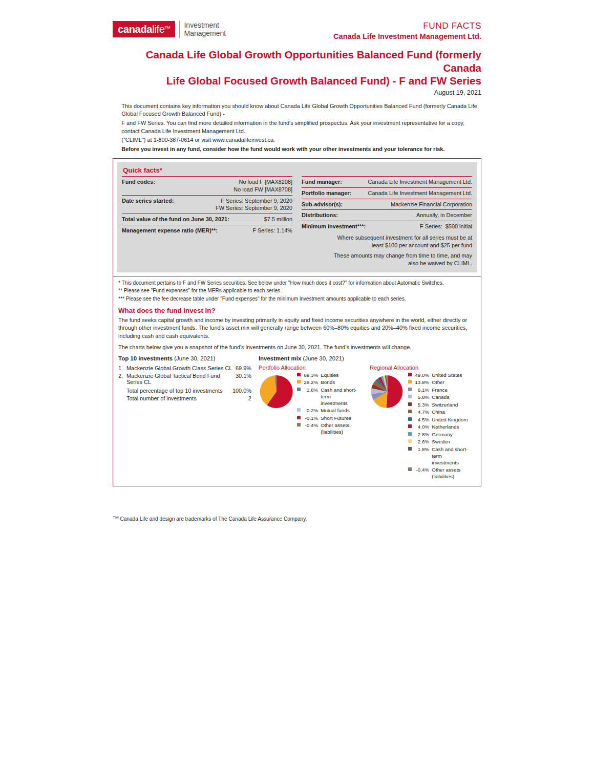canadalifeTM
Investment Management
FUND FACTS
Canada Life Investment Management Ltd.
Canada Life Global Growth Opportunities Balanced Fund (formerly Canada
Life Global Focused Growth Balanced Fund) - F and FW Series
August 19, 2021
This document contains key information you should know about Canada Life Global Growth Opportunities Balanced Fund (formerly Canada Life Global Focused Growth Balanced Fund) -
F and FW Series. You can find more detailed information in the fund's simplified prospectus. Ask your investment representative for a copy, contact Canada Life Investment Management Ltd.
("CLIML") at 1-800-387-0614 or visit www.canadalifeinvest.ca.
Before you invest in any fund, consider how the fund would work with your other investments and your tolerance for risk.
Quick facts*
Fund codes:
No load F [MAX8208] No load FW [MAX8708]
Date series started:
F Series: September 9, 2020 FW Series: September 9, 2020
Total value of the fund on June 30, 2021:
$7.5 million
Management expense ratio (MER)**:
F Series: 1.14%
Fund manager:
Canada Life Investment Management Ltd.
Portfolio manager:
Canada Life Investment Management Ltd.
Sub-advisor(s):
Mackenzie Financial Corporation
Distributions:
Annually, in December
Minimum investment***:
F Series: $500 initial
Where subsequent investment for all series must be at
least $100 per account and $25 per fund
These amounts may change from time to time, and may
also be waived by CLIML.
* This document pertains to F and FW Series securities. See below under "How much does it cost?" for information about Automatic Switches.
** Please see "Fund expenses" for the MERs applicable to each series.
*** Please see the fee decrease table under "Fund expenses" for the minimum investment amounts applicable to each series.
What does the fund invest in?
The fund seeks capital growth and income by investing primarily in equity and fixed income securities anywhere in the world, either directly or through other investment funds. The fund's asset mix will generally range between 60%–80% equities and 20%–40% fixed income securities, including cash and cash equivalents.
The charts below give you a snapshot of the fund's investments on June 30, 2021. The fund's investments will change.
Top 10 investments (June 30, 2021)
| 1. | Mackenzie Global Growth Class Series CL | 69.9% |
| 2. | Mackenzie Global Tactical Bond Fund Series CL | 30.1% |
| | Total percentage of top 10 investments | 100.0% |
| | Total number of investments | 2 |
Investment mix (June 30, 2021)
Portfolio Allocation
69.3% Equities
29.2% Bonds
1.8% Cash and short-term
investments
0.2% Mutual funds
-0.1% Short Futures
-0.4% Other assets (liabilities)
Regional Allocation
49.0% United States
13.8% Other
6.1% France
5.8% Canada
5.3% Switzerland
4.7% China
4.5% United Kingdom
4.0% Netherlands
2.8% Germany
2.6% Sweden
1.8% Cash and short-term
investments
-0.4% Other assets (liabilities)
TM Canada Life and design are trademarks of The Canada Life Assurance Company.